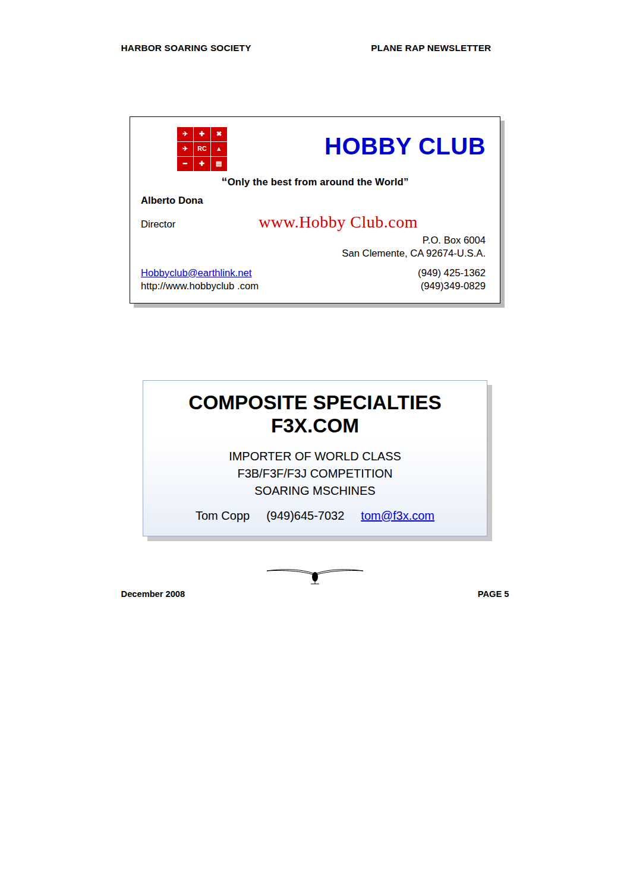HARBOR SOARING SOCIETY PLANE RAP NEWSLETTER
| ✈ | ✚ | ✖ |
| ✈ | RC | ▲ |
| ━ | ✚ | ▤ |
HOBBY CLUB
“Only the best from around the World”
Alberto Dona
Director
www.Hobby Club.com
P.O. Box 6004
San Clemente, CA 92674-U.S.A.
Hobbyclub@earthlink.net
http://www.hobbyclub .com
(949) 425-1362
(949)349-0829
COMPOSITE SPECIALTIES
F3X.COM
IMPORTER OF WORLD CLASS
F3B/F3F/F3J COMPETITION
SOARING MSCHINES
Tom Copp (949)645-7032 tom@f3x.com
December 2008 PAGE 5